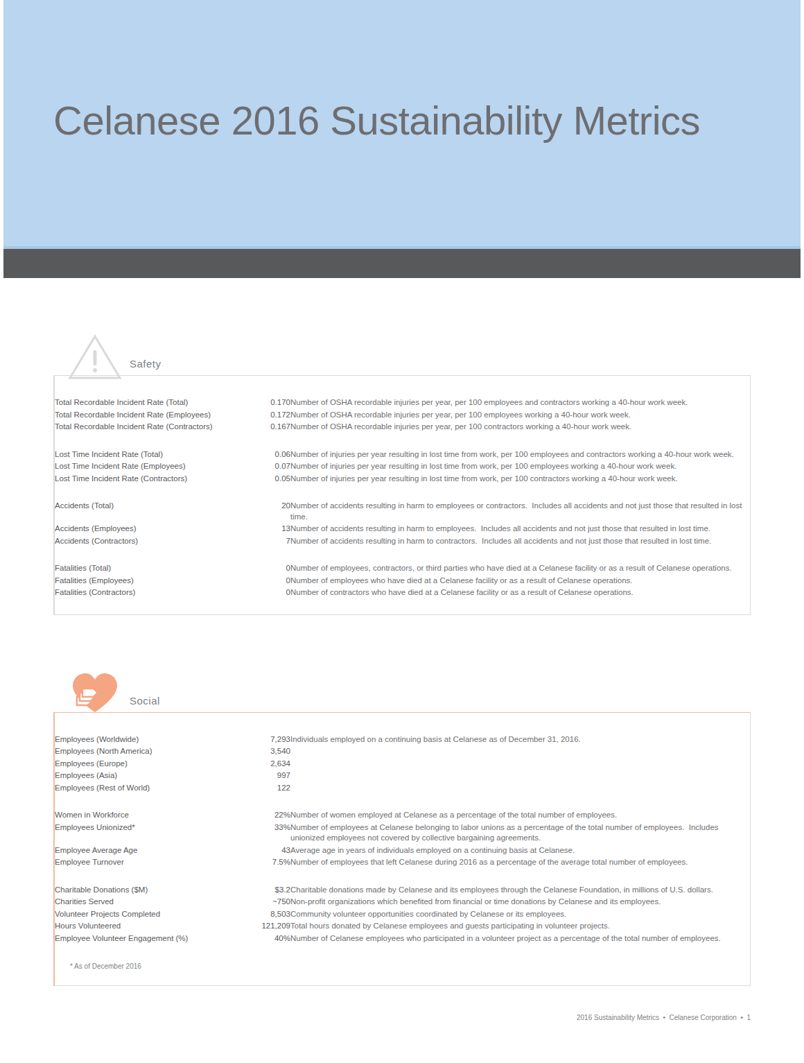Celanese 2016 Sustainability Metrics
Safety
| Total Recordable Incident Rate (Total) | 0.170 | Number of OSHA recordable injuries per year, per 100 employees and contractors working a 40-hour work week. |
| Total Recordable Incident Rate (Employees) | 0.172 | Number of OSHA recordable injuries per year, per 100 employees working a 40-hour work week. |
| Total Recordable Incident Rate (Contractors) | 0.167 | Number of OSHA recordable injuries per year, per 100 contractors working a 40-hour work week. |
| Lost Time Incident Rate (Total) | 0.06 | Number of injuries per year resulting in lost time from work, per 100 employees and contractors working a 40-hour work week. |
| Lost Time Incident Rate (Employees) | 0.07 | Number of injuries per year resulting in lost time from work, per 100 employees working a 40-hour work week. |
| Lost Time Incident Rate (Contractors) | 0.05 | Number of injuries per year resulting in lost time from work, per 100 contractors working a 40-hour work week. |
| Accidents (Total) | 20 | Number of accidents resulting in harm to employees or contractors. Includes all accidents and not just those that resulted in lost time. |
| Accidents (Employees) | 13 | Number of accidents resulting in harm to employees. Includes all accidents and not just those that resulted in lost time. |
| Accidents (Contractors) | 7 | Number of accidents resulting in harm to contractors. Includes all accidents and not just those that resulted in lost time. |
| Fatalities (Total) | 0 | Number of employees, contractors, or third parties who have died at a Celanese facility or as a result of Celanese operations. |
| Fatalities (Employees) | 0 | Number of employees who have died at a Celanese facility or as a result of Celanese operations. |
| Fatalities (Contractors) | 0 | Number of contractors who have died at a Celanese facility or as a result of Celanese operations. |
Social
| Employees (Worldwide) | 7,293 | Individuals employed on a continuing basis at Celanese as of December 31, 2016. |
| Employees (North America) | 3,540 | |
| Employees (Europe) | 2,634 | |
| Employees (Asia) | 997 | |
| Employees (Rest of World) | 122 | |
| Women in Workforce | 22% | Number of women employed at Celanese as a percentage of the total number of employees. |
| Employees Unionized* | 33% | Number of employees at Celanese belonging to labor unions as a percentage of the total number of employees. Includes unionized employees not covered by collective bargaining agreements. |
| Employee Average Age | 43 | Average age in years of individuals employed on a continuing basis at Celanese. |
| Employee Turnover | 7.5% | Number of employees that left Celanese during 2016 as a percentage of the average total number of employees. |
| Charitable Donations ($M) | $3.2 | Charitable donations made by Celanese and its employees through the Celanese Foundation, in millions of U.S. dollars. |
| Charities Served | ~750 | Non-profit organizations which benefited from financial or time donations by Celanese and its employees. |
| Volunteer Projects Completed | 8,503 | Community volunteer opportunities coordinated by Celanese or its employees. |
| Hours Volunteered | 121,209 | Total hours donated by Celanese employees and guests participating in volunteer projects. |
| Employee Volunteer Engagement (%) | 40% | Number of Celanese employees who participated in a volunteer project as a percentage of the total number of employees. |
* As of December 2016
2016 Sustainability Metrics • Celanese Corporation • 1